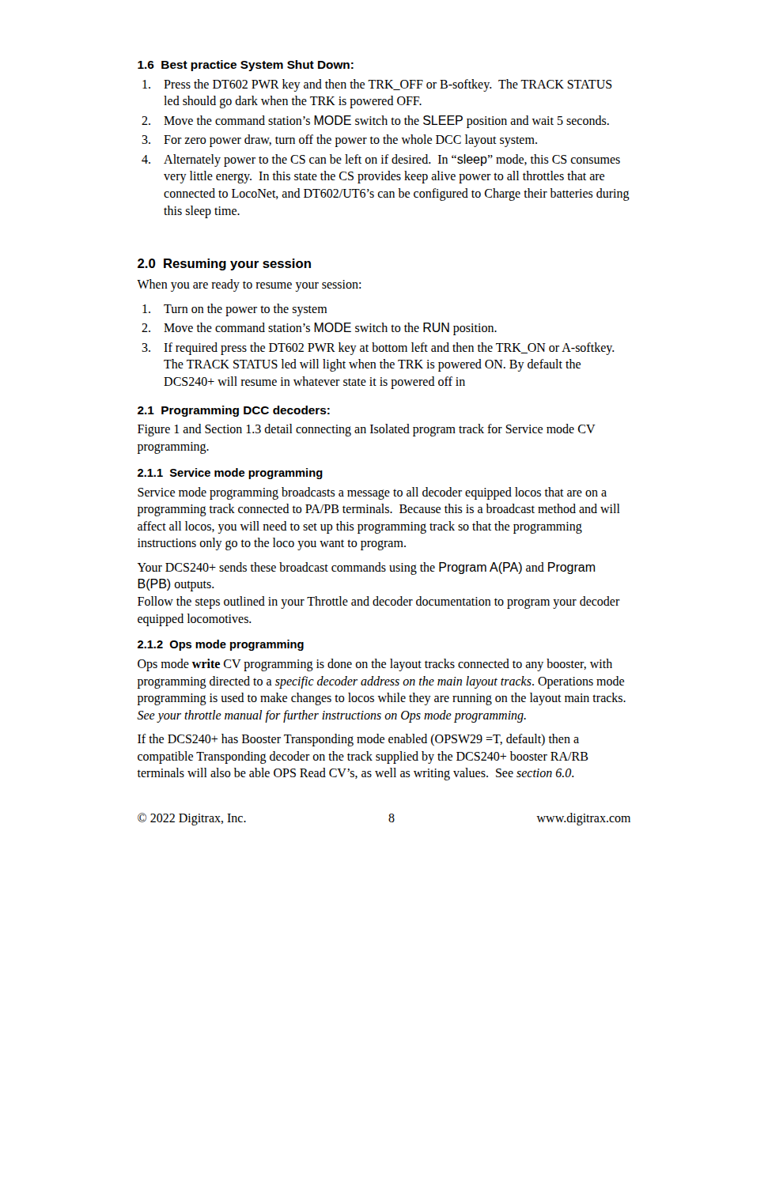1.6 Best practice System Shut Down:
Press the DT602 PWR key and then the TRK_OFF or B-softkey. The TRACK STATUS led should go dark when the TRK is powered OFF.
Move the command station’s MODE switch to the SLEEP position and wait 5 seconds.
For zero power draw, turn off the power to the whole DCC layout system.
Alternately power to the CS can be left on if desired. In “sleep” mode, this CS consumes very little energy. In this state the CS provides keep alive power to all throttles that are connected to LocoNet, and DT602/UT6’s can be configured to Charge their batteries during this sleep time.
2.0 Resuming your session
When you are ready to resume your session:
Turn on the power to the system
Move the command station’s MODE switch to the RUN position.
If required press the DT602 PWR key at bottom left and then the TRK_ON or A-softkey. The TRACK STATUS led will light when the TRK is powered ON. By default the DCS240+ will resume in whatever state it is powered off in
2.1 Programming DCC decoders:
Figure 1 and Section 1.3 detail connecting an Isolated program track for Service mode CV programming.
2.1.1 Service mode programming
Service mode programming broadcasts a message to all decoder equipped locos that are on a programming track connected to PA/PB terminals. Because this is a broadcast method and will affect all locos, you will need to set up this programming track so that the programming instructions only go to the loco you want to program.
Your DCS240+ sends these broadcast commands using the Program A(PA) and Program B(PB) outputs.
Follow the steps outlined in your Throttle and decoder documentation to program your decoder equipped locomotives.
2.1.2 Ops mode programming
Ops mode write CV programming is done on the layout tracks connected to any booster, with programming directed to a specific decoder address on the main layout tracks. Operations mode programming is used to make changes to locos while they are running on the layout main tracks. See your throttle manual for further instructions on Ops mode programming.
If the DCS240+ has Booster Transponding mode enabled (OPSW29 =T, default) then a compatible Transponding decoder on the track supplied by the DCS240+ booster RA/RB terminals will also be able OPS Read CV’s, as well as writing values. See section 6.0.
© 2022 Digitrax, Inc. 8 www.digitrax.com